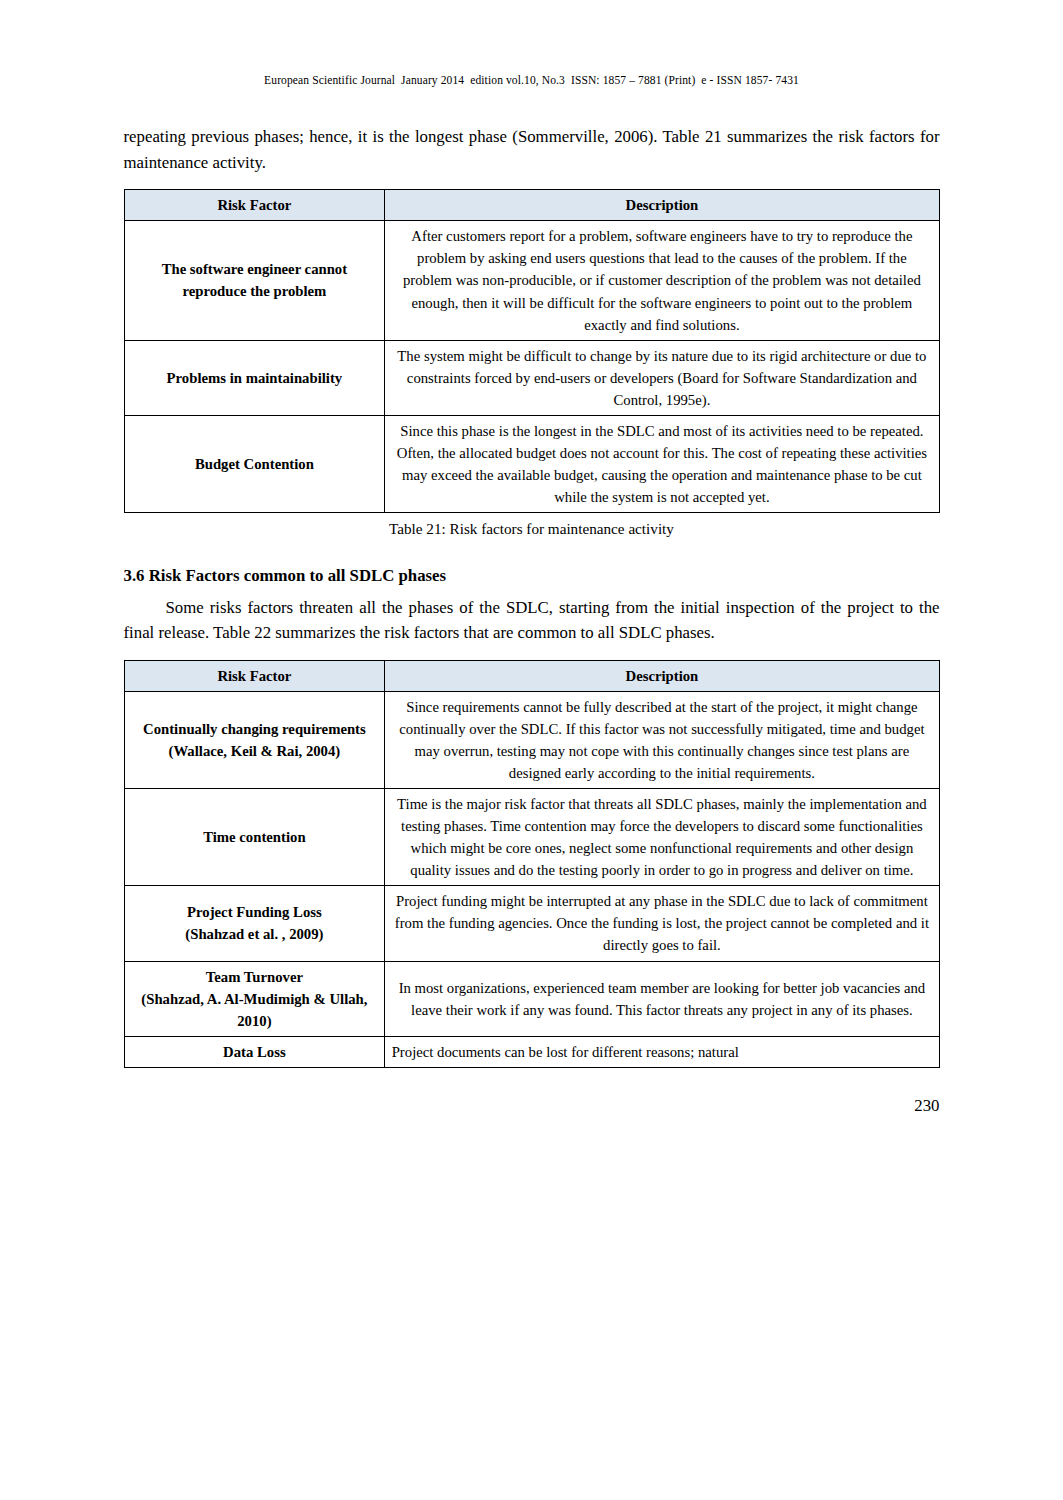European Scientific Journal January 2014 edition vol.10, No.3 ISSN: 1857 – 7881 (Print) e - ISSN 1857- 7431
repeating previous phases; hence, it is the longest phase (Sommerville, 2006). Table 21 summarizes the risk factors for maintenance activity.
| Risk Factor | Description |
| --- | --- |
| The software engineer cannot reproduce the problem | After customers report for a problem, software engineers have to try to reproduce the problem by asking end users questions that lead to the causes of the problem. If the problem was non-producible, or if customer description of the problem was not detailed enough, then it will be difficult for the software engineers to point out to the problem exactly and find solutions. |
| Problems in maintainability | The system might be difficult to change by its nature due to its rigid architecture or due to constraints forced by end-users or developers (Board for Software Standardization and Control, 1995e). |
| Budget Contention | Since this phase is the longest in the SDLC and most of its activities need to be repeated. Often, the allocated budget does not account for this. The cost of repeating these activities may exceed the available budget, causing the operation and maintenance phase to be cut while the system is not accepted yet. |
Table 21: Risk factors for maintenance activity
3.6 Risk Factors common to all SDLC phases
Some risks factors threaten all the phases of the SDLC, starting from the initial inspection of the project to the final release. Table 22 summarizes the risk factors that are common to all SDLC phases.
| Risk Factor | Description |
| --- | --- |
| Continually changing requirements (Wallace, Keil & Rai, 2004) | Since requirements cannot be fully described at the start of the project, it might change continually over the SDLC. If this factor was not successfully mitigated, time and budget may overrun, testing may not cope with this continually changes since test plans are designed early according to the initial requirements. |
| Time contention | Time is the major risk factor that threats all SDLC phases, mainly the implementation and testing phases. Time contention may force the developers to discard some functionalities which might be core ones, neglect some nonfunctional requirements and other design quality issues and do the testing poorly in order to go in progress and deliver on time. |
| Project Funding Loss (Shahzad et al. , 2009) | Project funding might be interrupted at any phase in the SDLC due to lack of commitment from the funding agencies. Once the funding is lost, the project cannot be completed and it directly goes to fail. |
| Team Turnover (Shahzad, A. Al-Mudimigh & Ullah, 2010) | In most organizations, experienced team member are looking for better job vacancies and leave their work if any was found. This factor threats any project in any of its phases. |
| Data Loss | Project documents can be lost for different reasons; natural |
230